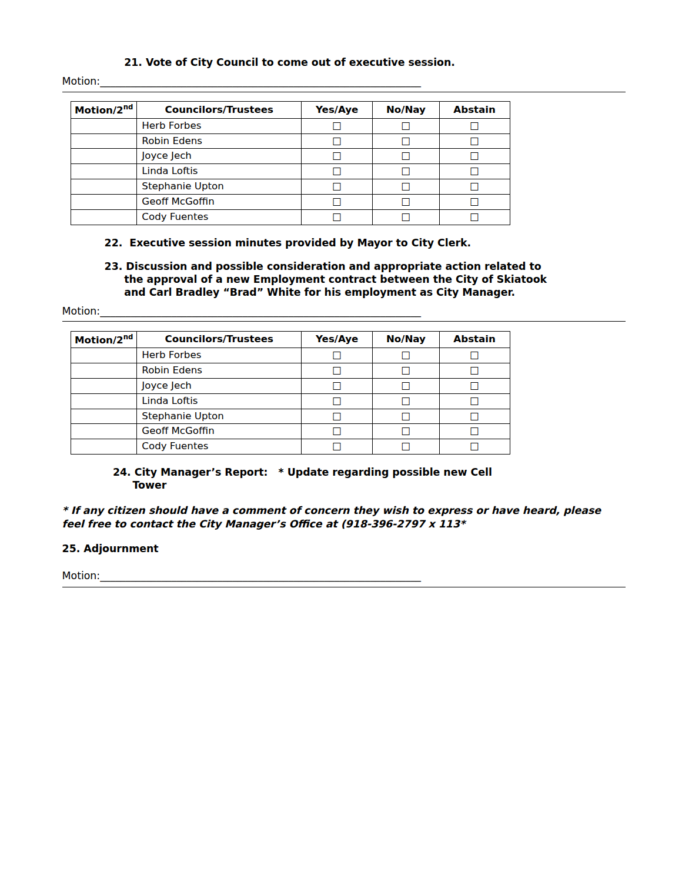21. Vote of City Council to come out of executive session.
Motion:_______________________________________________________________
| Motion/2 nd | Councilors/Trustees | Yes/Aye | No/Nay | Abstain |
| --- | --- | --- | --- | --- |
| | Herb Forbes | □ | □ | □ |
| | Robin Edens | □ | □ | □ |
| | Joyce Jech | □ | □ | □ |
| | Linda Loftis | □ | □ | □ |
| | Stephanie Upton | □ | □ | □ |
| | Geoff McGoffin | □ | □ | □ |
| | Cody Fuentes | □ | □ | □ |
22. Executive session minutes provided by Mayor to City Clerk.
23. Discussion and possible consideration and appropriate action related to
the approval of a new Employment contract between the City of Skiatook
and Carl Bradley “Brad” White for his employment as City Manager.
Motion:_______________________________________________________________
| Motion/2 nd | Councilors/Trustees | Yes/Aye | No/Nay | Abstain |
| --- | --- | --- | --- | --- |
| | Herb Forbes | □ | □ | □ |
| | Robin Edens | □ | □ | □ |
| | Joyce Jech | □ | □ | □ |
| | Linda Loftis | □ | □ | □ |
| | Stephanie Upton | □ | □ | □ |
| | Geoff McGoffin | □ | □ | □ |
| | Cody Fuentes | □ | □ | □ |
24. City Manager’s Report: * Update regarding possible new Cell
Tower
* If any citizen should have a comment of concern they wish to express or have heard, please feel free to contact the City Manager’s Office at (918-396-2797 x 113*
25. Adjournment
Motion:_______________________________________________________________